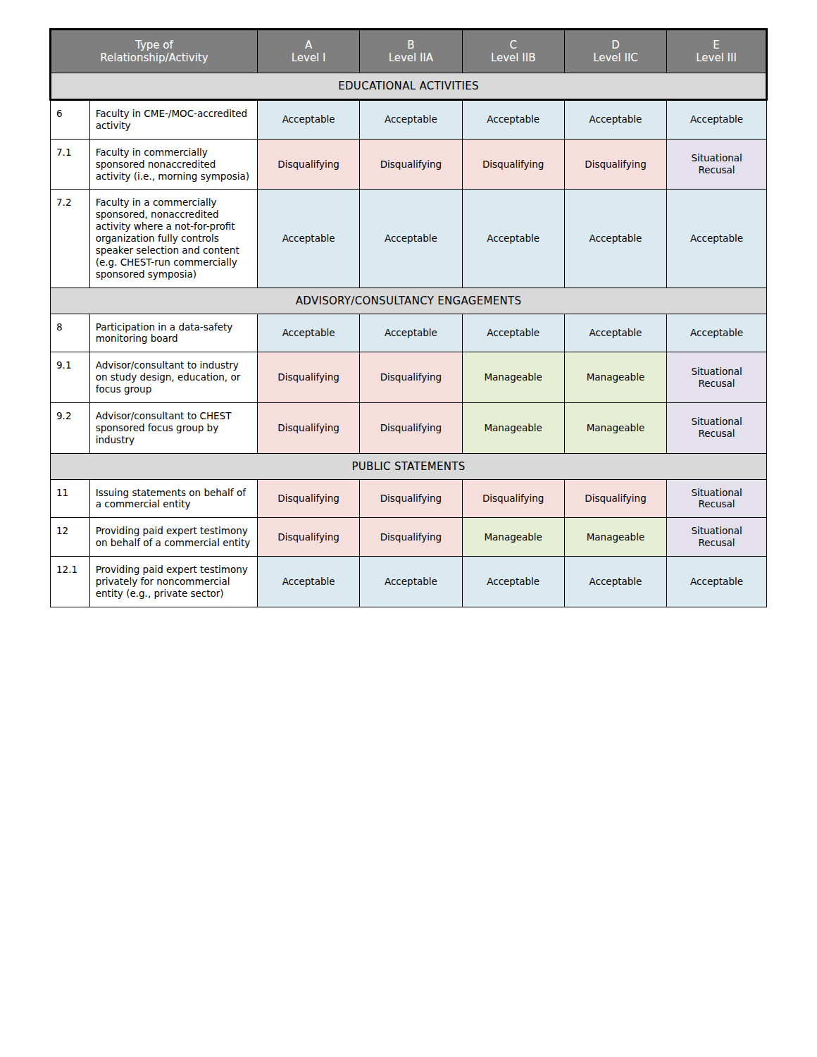| Type of Relationship/Activity | A Level I | B Level IIA | C Level IIB | D Level IIC | E Level III |
| --- | --- | --- | --- | --- | --- |
| EDUCATIONAL ACTIVITIES |
| 6 | Faculty in CME-/MOC-accredited activity | Acceptable | Acceptable | Acceptable | Acceptable | Acceptable |
| 7.1 | Faculty in commercially sponsored nonaccredited activity (i.e., morning symposia) | Disqualifying | Disqualifying | Disqualifying | Disqualifying | Situational Recusal |
| 7.2 | Faculty in a commercially sponsored, nonaccredited activity where a not-for-profit organization fully controls speaker selection and content (e.g. CHEST-run commercially sponsored symposia) | Acceptable | Acceptable | Acceptable | Acceptable | Acceptable |
| ADVISORY/CONSULTANCY ENGAGEMENTS |
| 8 | Participation in a data-safety monitoring board | Acceptable | Acceptable | Acceptable | Acceptable | Acceptable |
| 9.1 | Advisor/consultant to industry on study design, education, or focus group | Disqualifying | Disqualifying | Manageable | Manageable | Situational Recusal |
| 9.2 | Advisor/consultant to CHEST sponsored focus group by industry | Disqualifying | Disqualifying | Manageable | Manageable | Situational Recusal |
| PUBLIC STATEMENTS |
| 11 | Issuing statements on behalf of a commercial entity | Disqualifying | Disqualifying | Disqualifying | Disqualifying | Situational Recusal |
| 12 | Providing paid expert testimony on behalf of a commercial entity | Disqualifying | Disqualifying | Manageable | Manageable | Situational Recusal |
| 12.1 | Providing paid expert testimony privately for noncommercial entity (e.g., private sector) | Acceptable | Acceptable | Acceptable | Acceptable | Acceptable |